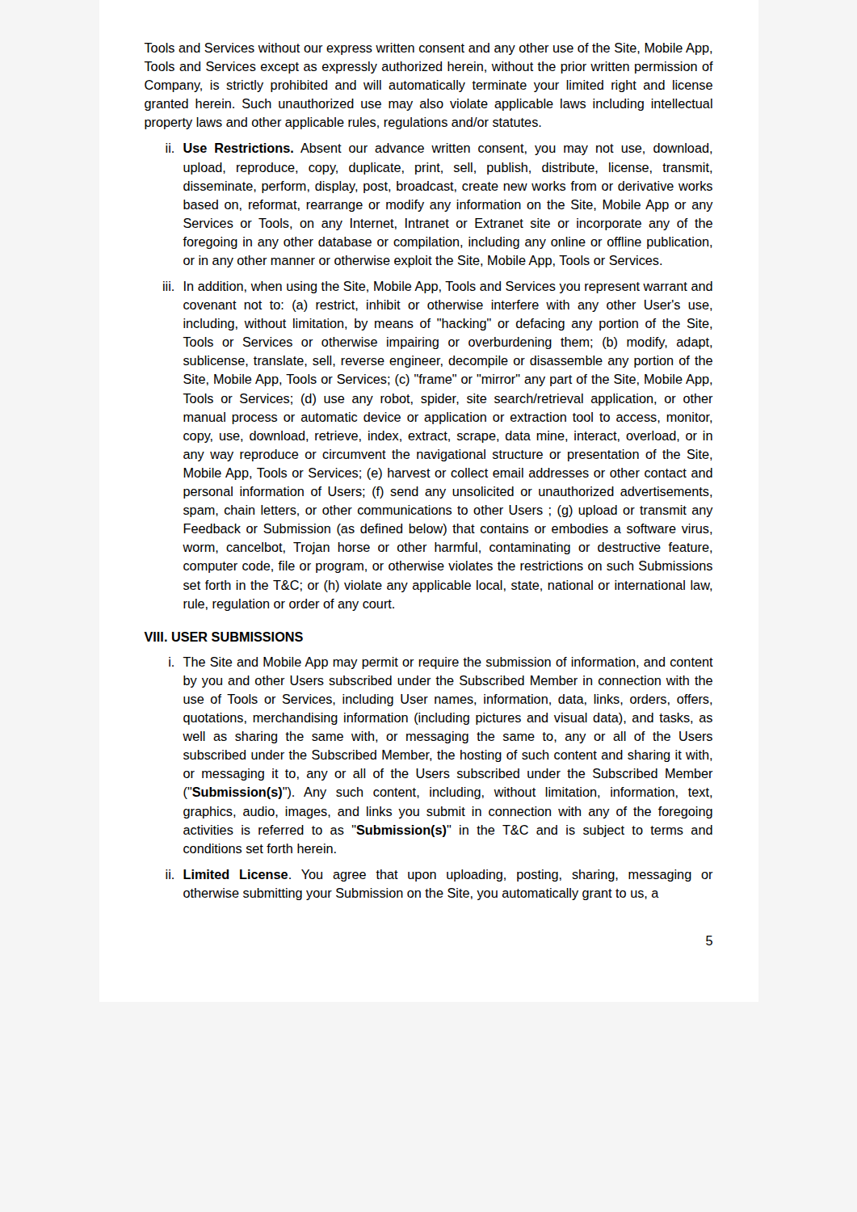Tools and Services without our express written consent and any other use of the Site, Mobile App, Tools and Services except as expressly authorized herein, without the prior written permission of Company, is strictly prohibited and will automatically terminate your limited right and license granted herein. Such unauthorized use may also violate applicable laws including intellectual property laws and other applicable rules, regulations and/or statutes.
Use Restrictions. Absent our advance written consent, you may not use, download, upload, reproduce, copy, duplicate, print, sell, publish, distribute, license, transmit, disseminate, perform, display, post, broadcast, create new works from or derivative works based on, reformat, rearrange or modify any information on the Site, Mobile App or any Services or Tools, on any Internet, Intranet or Extranet site or incorporate any of the foregoing in any other database or compilation, including any online or offline publication, or in any other manner or otherwise exploit the Site, Mobile App, Tools or Services.
In addition, when using the Site, Mobile App, Tools and Services you represent warrant and covenant not to: (a) restrict, inhibit or otherwise interfere with any other User's use, including, without limitation, by means of "hacking" or defacing any portion of the Site, Tools or Services or otherwise impairing or overburdening them; (b) modify, adapt, sublicense, translate, sell, reverse engineer, decompile or disassemble any portion of the Site, Mobile App, Tools or Services; (c) "frame" or "mirror" any part of the Site, Mobile App, Tools or Services; (d) use any robot, spider, site search/retrieval application, or other manual process or automatic device or application or extraction tool to access, monitor, copy, use, download, retrieve, index, extract, scrape, data mine, interact, overload, or in any way reproduce or circumvent the navigational structure or presentation of the Site, Mobile App, Tools or Services; (e) harvest or collect email addresses or other contact and personal information of Users; (f) send any unsolicited or unauthorized advertisements, spam, chain letters, or other communications to other Users ; (g) upload or transmit any Feedback or Submission (as defined below) that contains or embodies a software virus, worm, cancelbot, Trojan horse or other harmful, contaminating or destructive feature, computer code, file or program, or otherwise violates the restrictions on such Submissions set forth in the T&C; or (h) violate any applicable local, state, national or international law, rule, regulation or order of any court.
VIII. User Submissions
The Site and Mobile App may permit or require the submission of information, and content by you and other Users subscribed under the Subscribed Member in connection with the use of Tools or Services, including User names, information, data, links, orders, offers, quotations, merchandising information (including pictures and visual data), and tasks, as well as sharing the same with, or messaging the same to, any or all of the Users subscribed under the Subscribed Member, the hosting of such content and sharing it with, or messaging it to, any or all of the Users subscribed under the Subscribed Member ("Submission(s)"). Any such content, including, without limitation, information, text, graphics, audio, images, and links you submit in connection with any of the foregoing activities is referred to as "Submission(s)" in the T&C and is subject to terms and conditions set forth herein.
Limited License. You agree that upon uploading, posting, sharing, messaging or otherwise submitting your Submission on the Site, you automatically grant to us, a
5